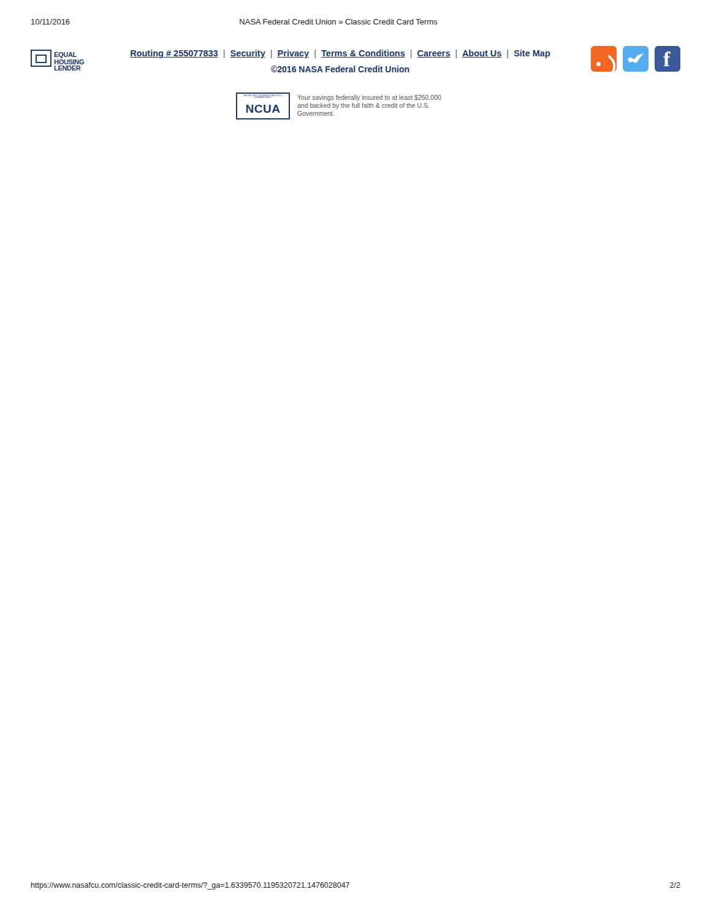10/11/2016
NASA Federal Credit Union » Classic Credit Card Terms
EQUAL HOUSING LENDER
Routing # 255077833 | Security | Privacy | Terms & Conditions | Careers | About Us | Site Map
©2016 NASA Federal Credit Union
NATIONAL CREDIT UNION ADMINISTRATION, A U.S. GOVERNMENT AGENCY
NCUA
Your savings federally insured to at least $250,000 and backed by the full faith & credit of the U.S. Government.
https://www.nasafcu.com/classic-credit-card-terms/?_ga=1.6339570.1195320721.1476028047
2/2